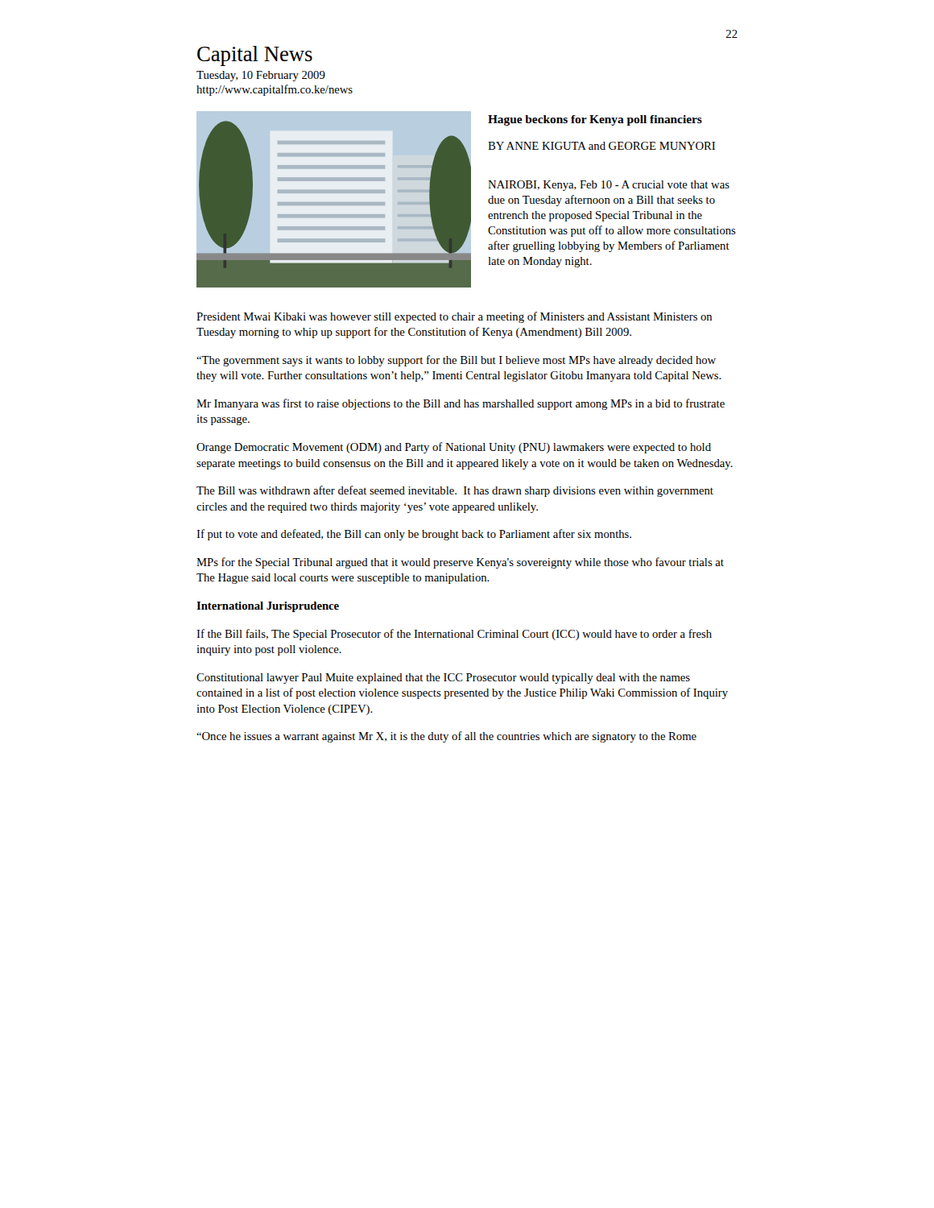22
Capital News
Tuesday, 10 February 2009
http://www.capitalfm.co.ke/news
Hague beckons for Kenya poll financiers
BY ANNE KIGUTA and GEORGE MUNYORI
NAIROBI, Kenya, Feb 10 - A crucial vote that was due on Tuesday afternoon on a Bill that seeks to entrench the proposed Special Tribunal in the Constitution was put off to allow more consultations after gruelling lobbying by Members of Parliament late on Monday night.
President Mwai Kibaki was however still expected to chair a meeting of Ministers and Assistant Ministers on Tuesday morning to whip up support for the Constitution of Kenya (Amendment) Bill 2009.
“The government says it wants to lobby support for the Bill but I believe most MPs have already decided how they will vote. Further consultations won’t help,” Imenti Central legislator Gitobu Imanyara told Capital News.
Mr Imanyara was first to raise objections to the Bill and has marshalled support among MPs in a bid to frustrate its passage.
Orange Democratic Movement (ODM) and Party of National Unity (PNU) lawmakers were expected to hold separate meetings to build consensus on the Bill and it appeared likely a vote on it would be taken on Wednesday.
The Bill was withdrawn after defeat seemed inevitable. It has drawn sharp divisions even within government circles and the required two thirds majority ‘yes’ vote appeared unlikely.
If put to vote and defeated, the Bill can only be brought back to Parliament after six months.
MPs for the Special Tribunal argued that it would preserve Kenya's sovereignty while those who favour trials at The Hague said local courts were susceptible to manipulation.
International Jurisprudence
If the Bill fails, The Special Prosecutor of the International Criminal Court (ICC) would have to order a fresh inquiry into post poll violence.
Constitutional lawyer Paul Muite explained that the ICC Prosecutor would typically deal with the names contained in a list of post election violence suspects presented by the Justice Philip Waki Commission of Inquiry into Post Election Violence (CIPEV).
“Once he issues a warrant against Mr X, it is the duty of all the countries which are signatory to the Rome